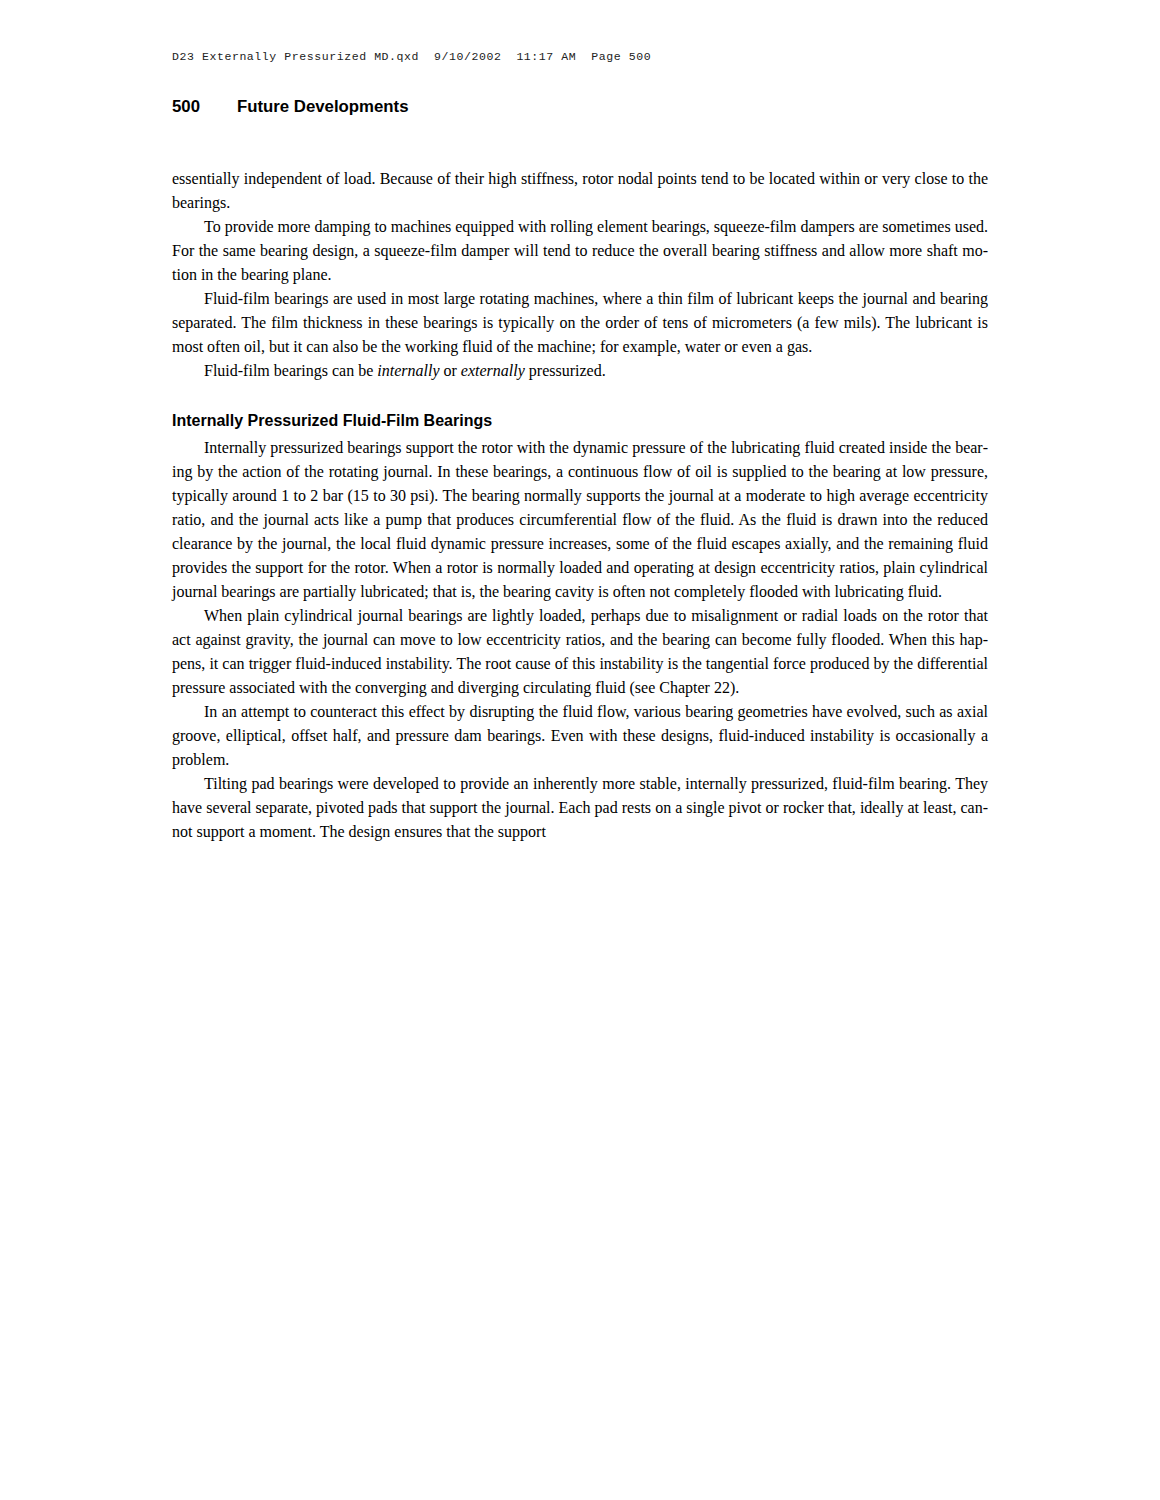D23 Externally Pressurized MD.qxd 9/10/2002 11:17 AM Page 500
500 Future Developments
essentially independent of load. Because of their high stiffness, rotor nodal points tend to be located within or very close to the bearings.
To provide more damping to machines equipped with rolling element bearings, squeeze-film dampers are sometimes used. For the same bearing design, a squeeze-film damper will tend to reduce the overall bearing stiffness and allow more shaft motion in the bearing plane.
Fluid-film bearings are used in most large rotating machines, where a thin film of lubricant keeps the journal and bearing separated. The film thickness in these bearings is typically on the order of tens of micrometers (a few mils). The lubricant is most often oil, but it can also be the working fluid of the machine; for example, water or even a gas.
Fluid-film bearings can be internally or externally pressurized.
Internally Pressurized Fluid-Film Bearings
Internally pressurized bearings support the rotor with the dynamic pressure of the lubricating fluid created inside the bearing by the action of the rotating journal. In these bearings, a continuous flow of oil is supplied to the bearing at low pressure, typically around 1 to 2 bar (15 to 30 psi). The bearing normally supports the journal at a moderate to high average eccentricity ratio, and the journal acts like a pump that produces circumferential flow of the fluid. As the fluid is drawn into the reduced clearance by the journal, the local fluid dynamic pressure increases, some of the fluid escapes axially, and the remaining fluid provides the support for the rotor. When a rotor is normally loaded and operating at design eccentricity ratios, plain cylindrical journal bearings are partially lubricated; that is, the bearing cavity is often not completely flooded with lubricating fluid.
When plain cylindrical journal bearings are lightly loaded, perhaps due to misalignment or radial loads on the rotor that act against gravity, the journal can move to low eccentricity ratios, and the bearing can become fully flooded. When this happens, it can trigger fluid-induced instability. The root cause of this instability is the tangential force produced by the differential pressure associated with the converging and diverging circulating fluid (see Chapter 22).
In an attempt to counteract this effect by disrupting the fluid flow, various bearing geometries have evolved, such as axial groove, elliptical, offset half, and pressure dam bearings. Even with these designs, fluid-induced instability is occasionally a problem.
Tilting pad bearings were developed to provide an inherently more stable, internally pressurized, fluid-film bearing. They have several separate, pivoted pads that support the journal. Each pad rests on a single pivot or rocker that, ideally at least, cannot support a moment. The design ensures that the support